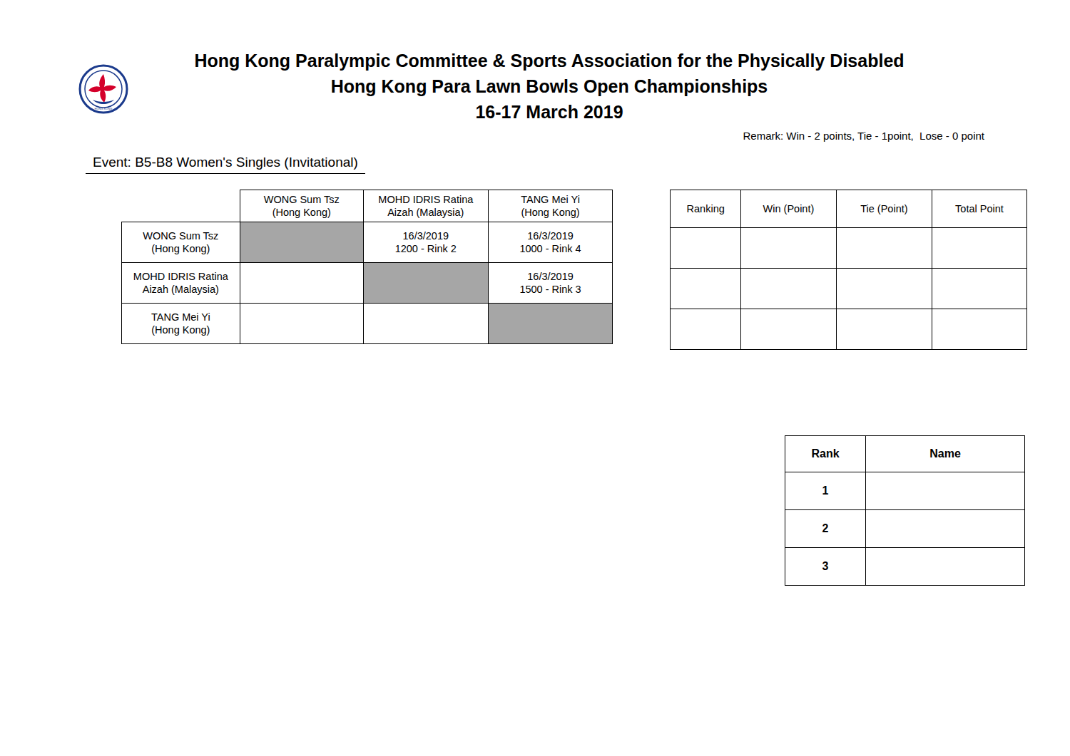HONG KONG
Hong Kong Paralympic Committee & Sports Association for the Physically Disabled
Hong Kong Para Lawn Bowls Open Championships
16-17 March 2019
Remark: Win - 2 points, Tie - 1point, Lose - 0 point
Event: B5-B8 Women's Singles (Invitational)
| | WONG Sum Tsz (Hong Kong) | MOHD IDRIS Ratina Aizah (Malaysia) | TANG Mei Yi (Hong Kong) |
| WONG Sum Tsz (Hong Kong) | | 16/3/2019 1200 - Rink 2 | 16/3/2019 1000 - Rink 4 |
| MOHD IDRIS Ratina Aizah (Malaysia) | | | 16/3/2019 1500 - Rink 3 |
| TANG Mei Yi (Hong Kong) | | | |
| Ranking | Win (Point) | Tie (Point) | Total Point |
| --- | --- | --- | --- |
| Rank | Name |
| --- | --- |
| 1 | |
| 2 | |
| 3 | |